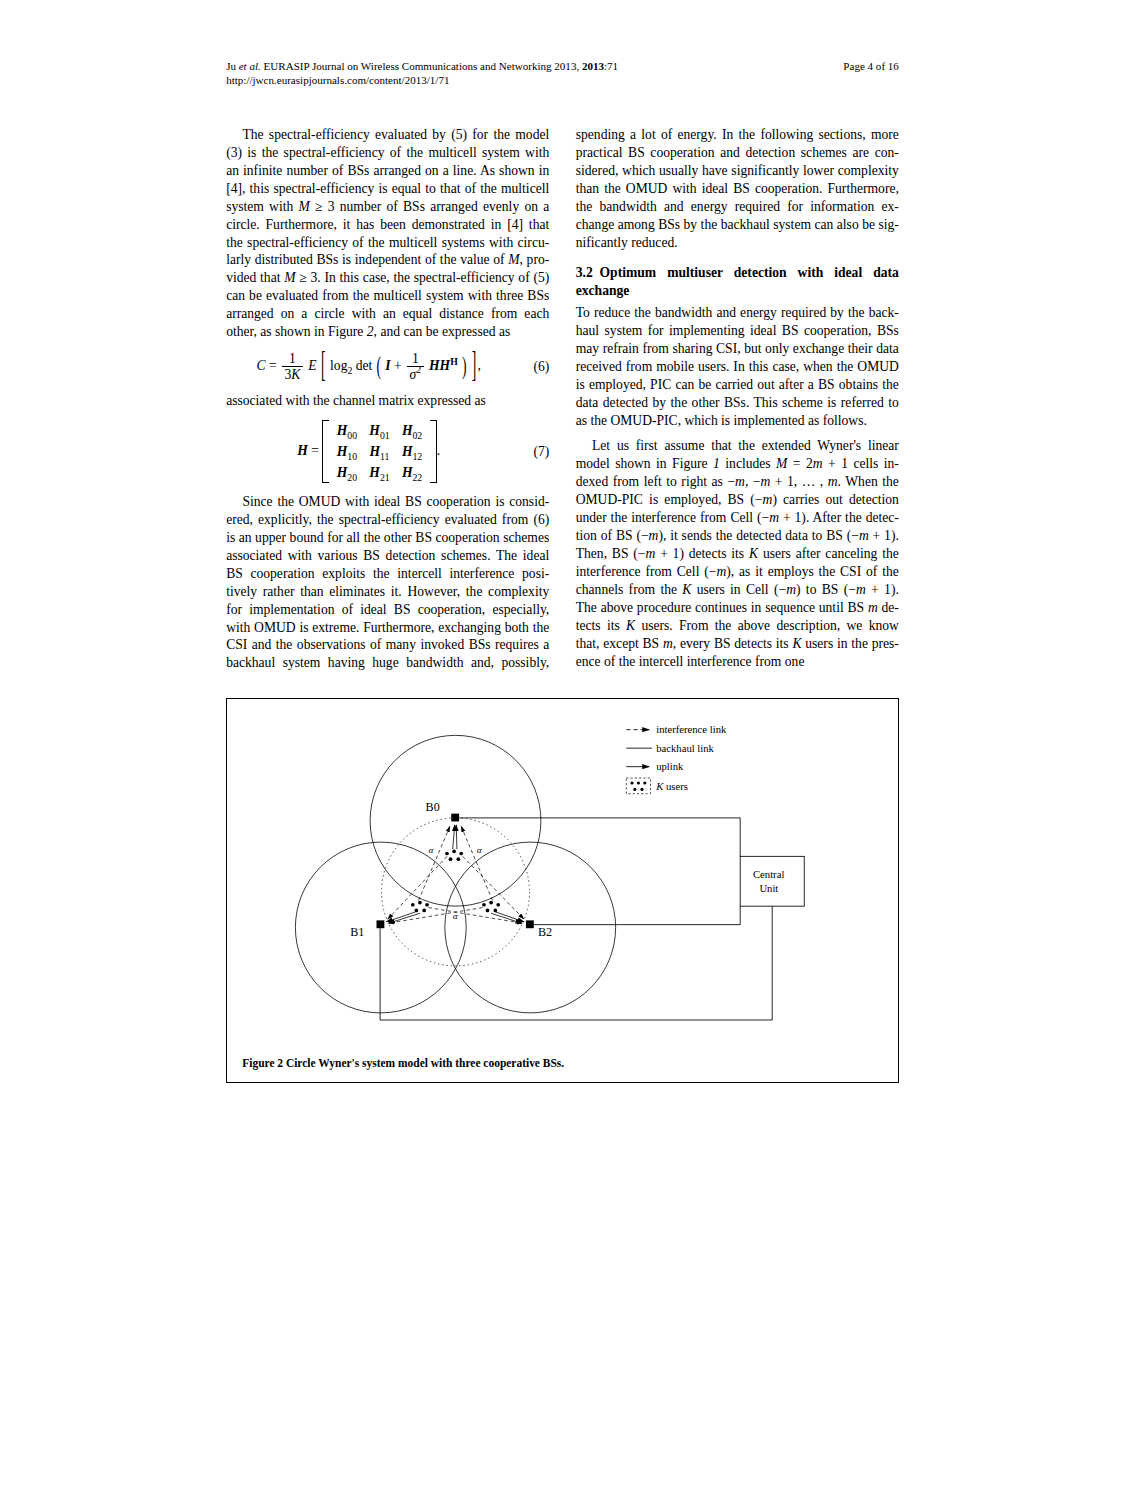Ju et al. EURASIP Journal on Wireless Communications and Networking 2013, 2013:71
http://jwcn.eurasipjournals.com/content/2013/1/71
Page 4 of 16
The spectral-efficiency evaluated by (5) for the model (3) is the spectral-efficiency of the multicell system with an infinite number of BSs arranged on a line. As shown in [4], this spectral-efficiency is equal to that of the multicell system with M ≥ 3 number of BSs arranged evenly on a circle. Furthermore, it has been demonstrated in [4] that the spectral-efficiency of the multicell systems with circularly distributed BSs is independent of the value of M, provided that M ≥ 3. In this case, the spectral-efficiency of (5) can be evaluated from the multicell system with three BSs arranged on a circle with an equal distance from each other, as shown in Figure 2, and can be expressed as
C = 13K E [ log2 det ( I + 1 σ2 HHH ) ],
(6)
associated with the channel matrix expressed as
H =
| H 00 | H 01 | H 02 |
| H 10 | H 11 | H 12 |
| H 20 | H 21 | H 22 |
.
(7)
Since the OMUD with ideal BS cooperation is considered, explicitly, the spectral-efficiency evaluated from (6) is an upper bound for all the other BS cooperation schemes associated with various BS detection schemes. The ideal BS cooperation exploits the intercell interference positively rather than eliminates it. However, the complexity for implementation of ideal BS cooperation, especially, with OMUD is extreme. Furthermore, exchanging both the CSI and the observations of many invoked BSs requires a backhaul system having huge bandwidth and, possibly, spending a lot of energy. In the following sections, more practical BS cooperation and detection schemes are considered, which usually have significantly lower complexity than the OMUD with ideal BS cooperation. Furthermore, the bandwidth and energy required for information exchange among BSs by the backhaul system can also be significantly reduced.
3.2 Optimum multiuser detection with ideal data exchange
To reduce the bandwidth and energy required by the backhaul system for implementing ideal BS cooperation, BSs may refrain from sharing CSI, but only exchange their data received from mobile users. In this case, when the OMUD is employed, PIC can be carried out after a BS obtains the data detected by the other BSs. This scheme is referred to as the OMUD-PIC, which is implemented as follows.
Let us first assume that the extended Wyner's linear model shown in Figure 1 includes M = 2m + 1 cells indexed from left to right as −m, −m + 1, … , m. When the OMUD-PIC is employed, BS (−m) carries out detection under the interference from Cell (−m + 1). After the detection of BS (−m), it sends the detected data to BS (−m + 1). Then, BS (−m + 1) detects its K users after canceling the interference from Cell (−m), as it employs the CSI of the channels from the K users in Cell (−m) to BS (−m + 1). The above procedure continues in sequence until BS m detects its K users. From the above description, we know that, except BS m, every BS detects its K users in the presence of the intercell interference from one
interference link backhaul link uplink K users B0 B1 B2 Central Unit α α α
Figure 2 Circle Wyner's system model with three cooperative BSs.